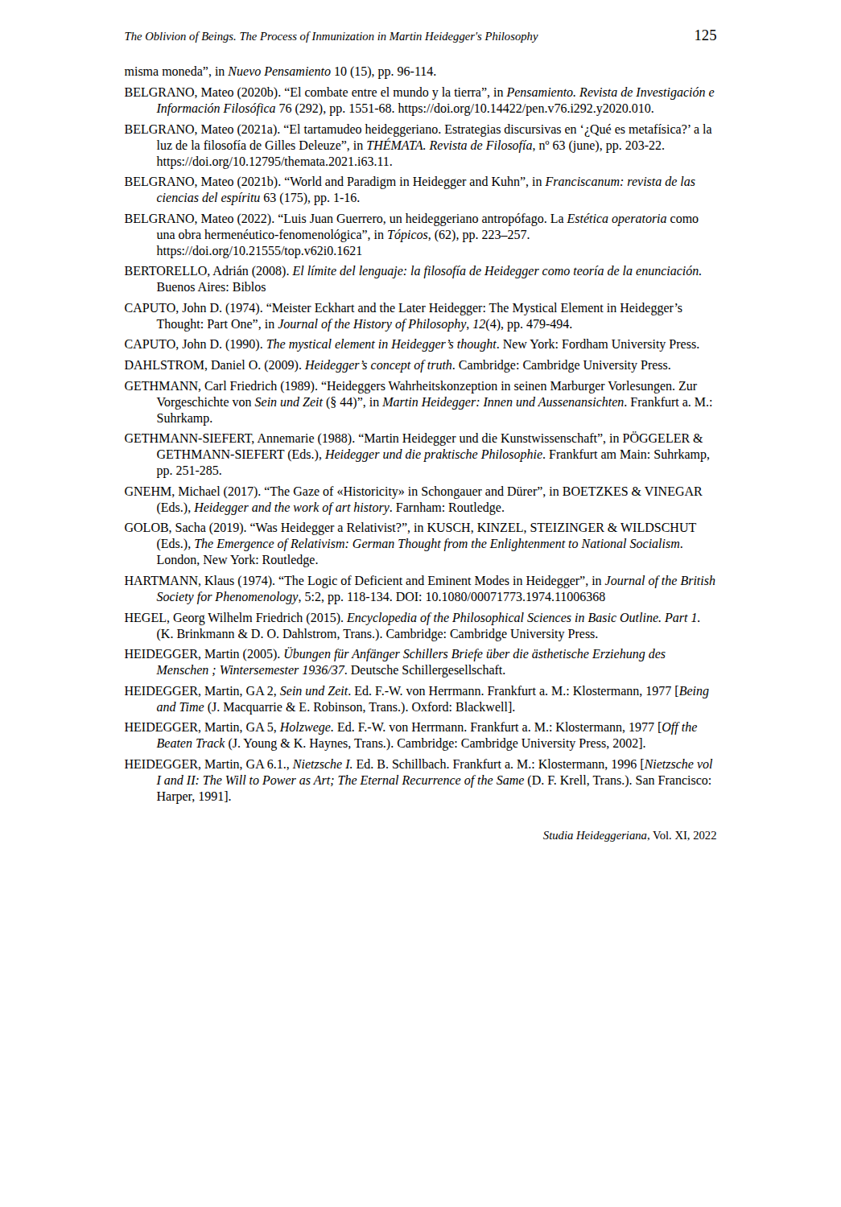The Oblivion of Beings. The Process of Inmunization in Martin Heidegger's Philosophy 125
misma moneda”, in Nuevo Pensamiento 10 (15), pp. 96-114.
BELGRANO, Mateo (2020b). “El combate entre el mundo y la tierra”, in Pensamiento. Revista de Investigación e Información Filosófica 76 (292), pp. 1551-68. https://doi.org/10.14422/pen.v76.i292.y2020.010.
BELGRANO, Mateo (2021a). “El tartamudeo heideggeriano. Estrategias discursivas en ‘¿Qué es metafísica?’ a la luz de la filosofía de Gilles Deleuze”, in THÉMATA. Revista de Filosofía, nº 63 (june), pp. 203-22. https://doi.org/10.12795/themata.2021.i63.11.
BELGRANO, Mateo (2021b). “World and Paradigm in Heidegger and Kuhn”, in Franciscanum: revista de las ciencias del espíritu 63 (175), pp. 1-16.
BELGRANO, Mateo (2022). “Luis Juan Guerrero, un heideggeriano antropófago. La Estética operatoria como una obra hermenéutico-fenomenológica”, in Tópicos, (62), pp. 223–257. https://doi.org/10.21555/top.v62i0.1621
BERTORELLO, Adrián (2008). El límite del lenguaje: la filosofía de Heidegger como teoría de la enunciación. Buenos Aires: Biblos
CAPUTO, John D. (1974). “Meister Eckhart and the Later Heidegger: The Mystical Element in Heidegger’s Thought: Part One”, in Journal of the History of Philosophy, 12(4), pp. 479-494.
CAPUTO, John D. (1990). The mystical element in Heidegger’s thought. New York: Fordham University Press.
DAHLSTROM, Daniel O. (2009). Heidegger’s concept of truth. Cambridge: Cambridge University Press.
GETHMANN, Carl Friedrich (1989). “Heideggers Wahrheitskonzeption in seinen Marburger Vorlesungen. Zur Vorgeschichte von Sein und Zeit (§ 44)”, in Martin Heidegger: Innen und Aussenansichten. Frankfurt a. M.: Suhrkamp.
GETHMANN-SIEFERT, Annemarie (1988). “Martin Heidegger und die Kunstwissenschaft”, in PÖGGELER & GETHMANN-SIEFERT (Eds.), Heidegger und die praktische Philosophie. Frankfurt am Main: Suhrkamp, pp. 251-285.
GNEHM, Michael (2017). “The Gaze of «Historicity» in Schongauer and Dürer”, in BOETZKES & VINEGAR (Eds.), Heidegger and the work of art history. Farnham: Routledge.
GOLOB, Sacha (2019). “Was Heidegger a Relativist?”, in KUSCH, KINZEL, STEIZINGER & WILDSCHUT (Eds.), The Emergence of Relativism: German Thought from the Enlightenment to National Socialism. London, New York: Routledge.
HARTMANN, Klaus (1974). “The Logic of Deficient and Eminent Modes in Heidegger”, in Journal of the British Society for Phenomenology, 5:2, pp. 118-134. DOI: 10.1080/00071773.1974.11006368
HEGEL, Georg Wilhelm Friedrich (2015). Encyclopedia of the Philosophical Sciences in Basic Outline. Part 1. (K. Brinkmann & D. O. Dahlstrom, Trans.). Cambridge: Cambridge University Press.
HEIDEGGER, Martin (2005). Übungen für Anfänger Schillers Briefe über die ästhetische Erziehung des Menschen ; Wintersemester 1936/37. Deutsche Schillergesellschaft.
HEIDEGGER, Martin, GA 2, Sein und Zeit. Ed. F.-W. von Herrmann. Frankfurt a. M.: Klostermann, 1977 [Being and Time (J. Macquarrie & E. Robinson, Trans.). Oxford: Blackwell].
HEIDEGGER, Martin, GA 5, Holzwege. Ed. F.-W. von Herrmann. Frankfurt a. M.: Klostermann, 1977 [Off the Beaten Track (J. Young & K. Haynes, Trans.). Cambridge: Cambridge University Press, 2002].
HEIDEGGER, Martin, GA 6.1., Nietzsche I. Ed. B. Schillbach. Frankfurt a. M.: Klostermann, 1996 [Nietzsche vol I and II: The Will to Power as Art; The Eternal Recurrence of the Same (D. F. Krell, Trans.). San Francisco: Harper, 1991].
Studia Heideggeriana, Vol. XI, 2022